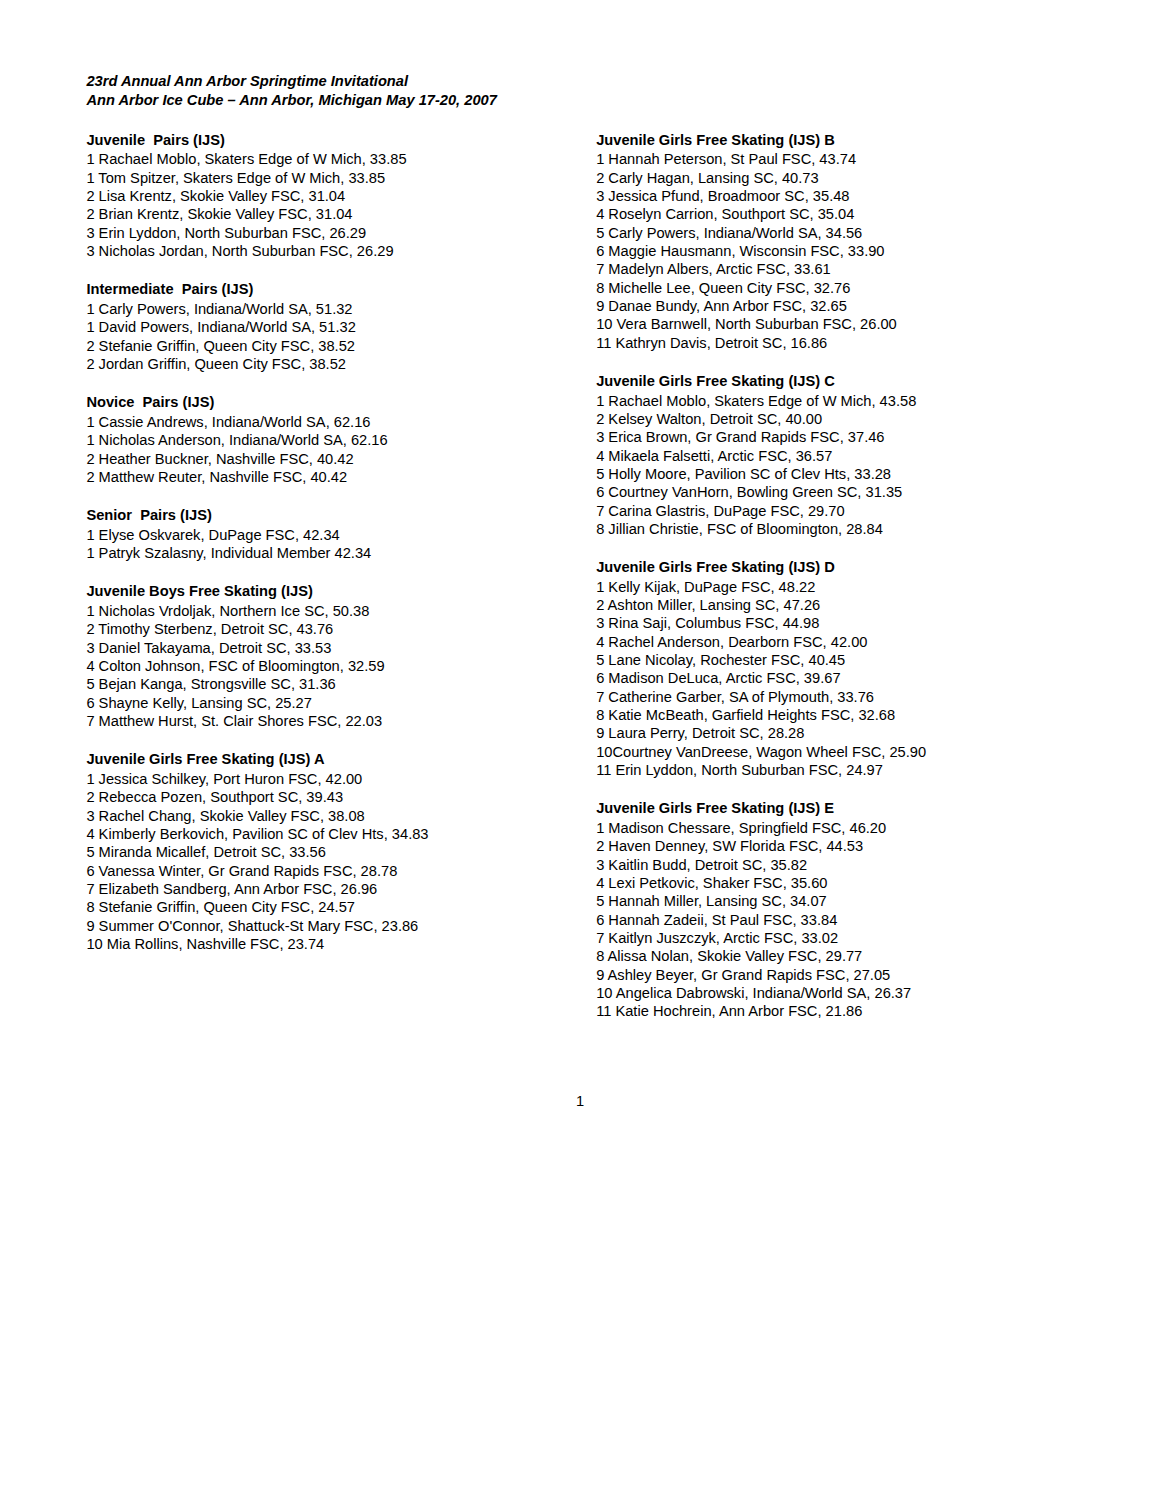23rd Annual Ann Arbor Springtime Invitational
Ann Arbor Ice Cube – Ann Arbor, Michigan May 17-20, 2007
Juvenile Pairs (IJS)
1 Rachael Moblo, Skaters Edge of W Mich, 33.85
1 Tom Spitzer, Skaters Edge of W Mich, 33.85
2 Lisa Krentz, Skokie Valley FSC, 31.04
2 Brian Krentz, Skokie Valley FSC, 31.04
3 Erin Lyddon, North Suburban FSC, 26.29
3 Nicholas Jordan, North Suburban FSC, 26.29
Intermediate Pairs (IJS)
1 Carly Powers, Indiana/World SA, 51.32
1 David Powers, Indiana/World SA, 51.32
2 Stefanie Griffin, Queen City FSC, 38.52
2 Jordan Griffin, Queen City FSC, 38.52
Novice Pairs (IJS)
1 Cassie Andrews, Indiana/World SA, 62.16
1 Nicholas Anderson, Indiana/World SA, 62.16
2 Heather Buckner, Nashville FSC, 40.42
2 Matthew Reuter, Nashville FSC, 40.42
Senior Pairs (IJS)
1 Elyse Oskvarek, DuPage FSC, 42.34
1 Patryk Szalasny, Individual Member 42.34
Juvenile Boys Free Skating (IJS)
1 Nicholas Vrdoljak, Northern Ice SC, 50.38
2 Timothy Sterbenz, Detroit SC, 43.76
3 Daniel Takayama, Detroit SC, 33.53
4 Colton Johnson, FSC of Bloomington, 32.59
5 Bejan Kanga, Strongsville SC, 31.36
6 Shayne Kelly, Lansing SC, 25.27
7 Matthew Hurst, St. Clair Shores FSC, 22.03
Juvenile Girls Free Skating (IJS) A
1 Jessica Schilkey, Port Huron FSC, 42.00
2 Rebecca Pozen, Southport SC, 39.43
3 Rachel Chang, Skokie Valley FSC, 38.08
4 Kimberly Berkovich, Pavilion SC of Clev Hts, 34.83
5 Miranda Micallef, Detroit SC, 33.56
6 Vanessa Winter, Gr Grand Rapids FSC, 28.78
7 Elizabeth Sandberg, Ann Arbor FSC, 26.96
8 Stefanie Griffin, Queen City FSC, 24.57
9 Summer O'Connor, Shattuck-St Mary FSC, 23.86
10 Mia Rollins, Nashville FSC, 23.74
Juvenile Girls Free Skating (IJS) B
1 Hannah Peterson, St Paul FSC, 43.74
2 Carly Hagan, Lansing SC, 40.73
3 Jessica Pfund, Broadmoor SC, 35.48
4 Roselyn Carrion, Southport SC, 35.04
5 Carly Powers, Indiana/World SA, 34.56
6 Maggie Hausmann, Wisconsin FSC, 33.90
7 Madelyn Albers, Arctic FSC, 33.61
8 Michelle Lee, Queen City FSC, 32.76
9 Danae Bundy, Ann Arbor FSC, 32.65
10 Vera Barnwell, North Suburban FSC, 26.00
11 Kathryn Davis, Detroit SC, 16.86
Juvenile Girls Free Skating (IJS) C
1 Rachael Moblo, Skaters Edge of W Mich, 43.58
2 Kelsey Walton, Detroit SC, 40.00
3 Erica Brown, Gr Grand Rapids FSC, 37.46
4 Mikaela Falsetti, Arctic FSC, 36.57
5 Holly Moore, Pavilion SC of Clev Hts, 33.28
6 Courtney VanHorn, Bowling Green SC, 31.35
7 Carina Glastris, DuPage FSC, 29.70
8 Jillian Christie, FSC of Bloomington, 28.84
Juvenile Girls Free Skating (IJS) D
1 Kelly Kijak, DuPage FSC, 48.22
2 Ashton Miller, Lansing SC, 47.26
3 Rina Saji, Columbus FSC, 44.98
4 Rachel Anderson, Dearborn FSC, 42.00
5 Lane Nicolay, Rochester FSC, 40.45
6 Madison DeLuca, Arctic FSC, 39.67
7 Catherine Garber, SA of Plymouth, 33.76
8 Katie McBeath, Garfield Heights FSC, 32.68
9 Laura Perry, Detroit SC, 28.28
10Courtney VanDreese, Wagon Wheel FSC, 25.90
11 Erin Lyddon, North Suburban FSC, 24.97
Juvenile Girls Free Skating (IJS) E
1 Madison Chessare, Springfield FSC, 46.20
2 Haven Denney, SW Florida FSC, 44.53
3 Kaitlin Budd, Detroit SC, 35.82
4 Lexi Petkovic, Shaker FSC, 35.60
5 Hannah Miller, Lansing SC, 34.07
6 Hannah Zadeii, St Paul FSC, 33.84
7 Kaitlyn Juszczyk, Arctic FSC, 33.02
8 Alissa Nolan, Skokie Valley FSC, 29.77
9 Ashley Beyer, Gr Grand Rapids FSC, 27.05
10 Angelica Dabrowski, Indiana/World SA, 26.37
11 Katie Hochrein, Ann Arbor FSC, 21.86
1